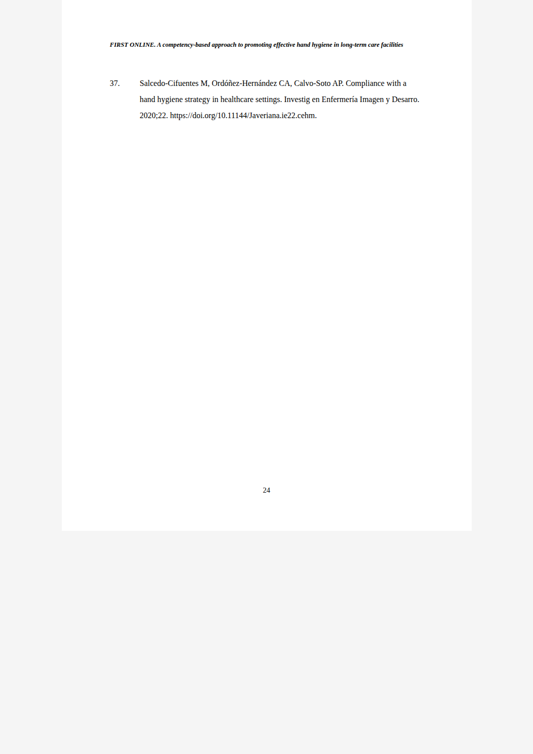FIRST ONLINE. A competency-based approach to promoting effective hand hygiene in long-term care facilities
37. Salcedo-Cifuentes M, Ordóñez-Hernández CA, Calvo-Soto AP. Compliance with a hand hygiene strategy in healthcare settings. Investig en Enfermería Imagen y Desarro. 2020;22. https://doi.org/10.11144/Javeriana.ie22.cehm.
24